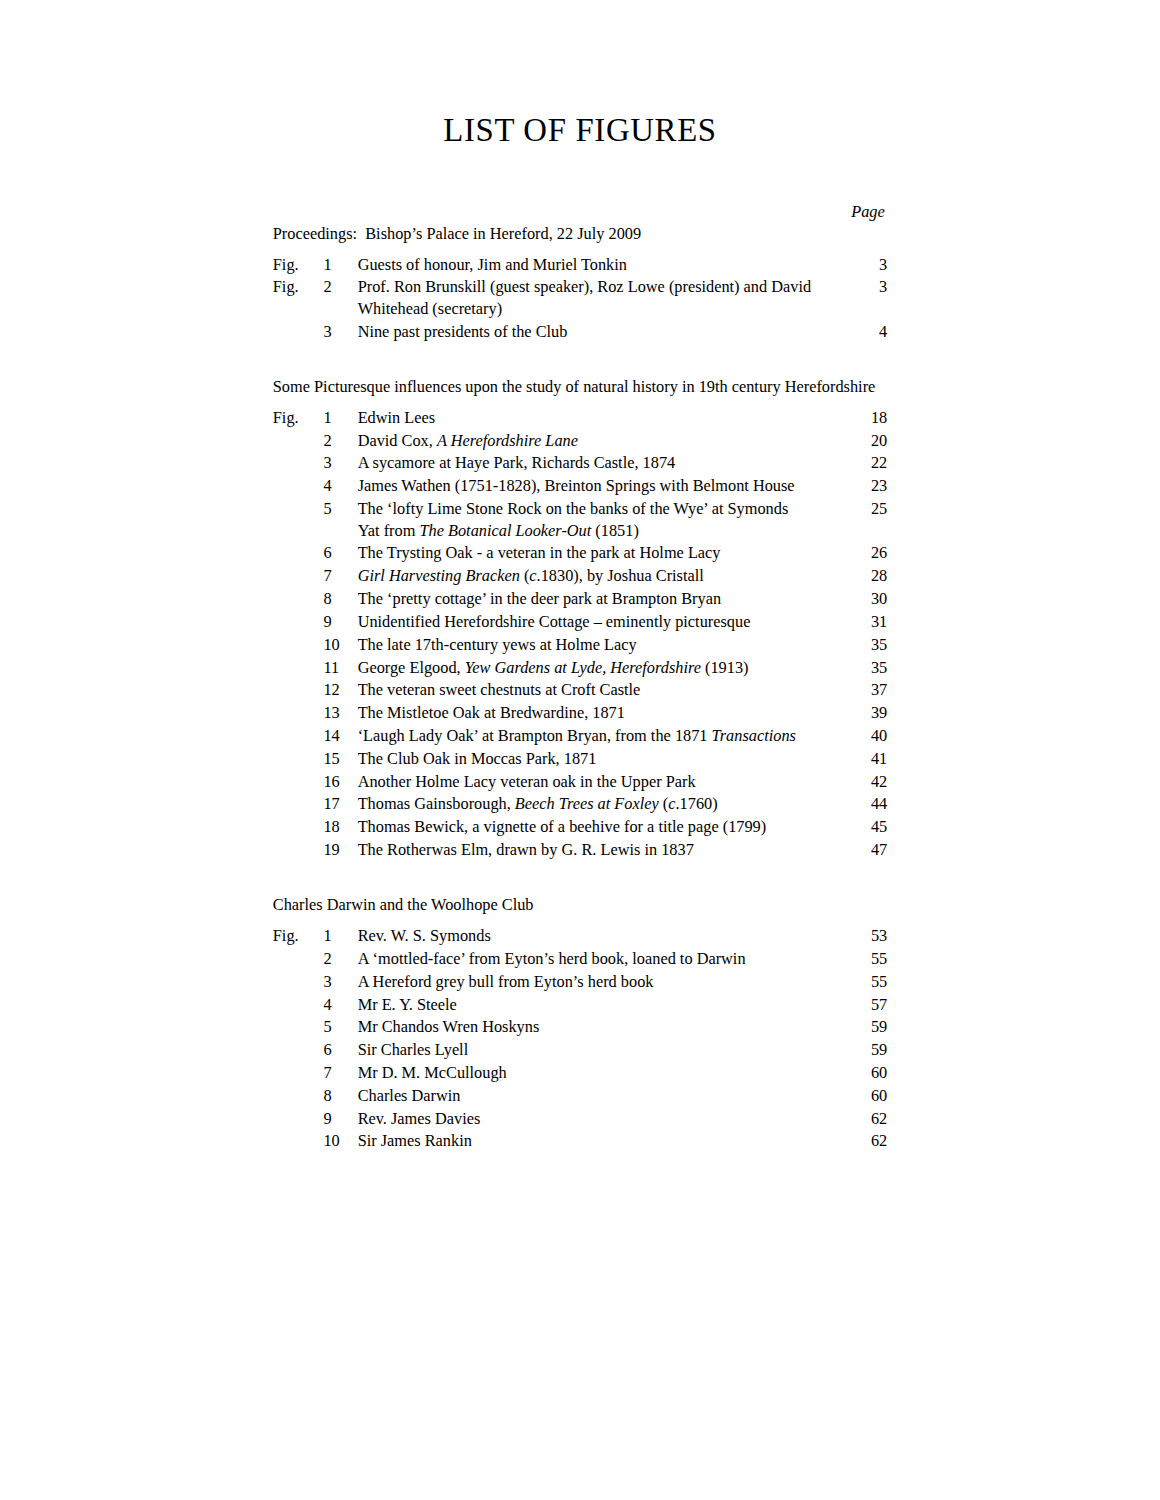LIST OF FIGURES
Page
Proceedings: Bishop’s Palace in Hereford, 22 July 2009
| Fig. | 1 | Guests of honour, Jim and Muriel Tonkin | 3 |
| Fig. | 2 | Prof. Ron Brunskill (guest speaker), Roz Lowe (president) and David Whitehead (secretary) | 3 |
| | 3 | Nine past presidents of the Club | 4 |
Some Picturesque influences upon the study of natural history in 19th century Herefordshire
| Fig. | 1 | Edwin Lees | 18 |
| | 2 | David Cox, A Herefordshire Lane | 20 |
| | 3 | A sycamore at Haye Park, Richards Castle, 1874 | 22 |
| | 4 | James Wathen (1751-1828), Breinton Springs with Belmont House | 23 |
| | 5 | The ‘lofty Lime Stone Rock on the banks of the Wye’ at Symonds Yat from The Botanical Looker-Out (1851) | 25 |
| | 6 | The Trysting Oak - a veteran in the park at Holme Lacy | 26 |
| | 7 | Girl Harvesting Bracken ( c .1830), by Joshua Cristall | 28 |
| | 8 | The ‘pretty cottage’ in the deer park at Brampton Bryan | 30 |
| | 9 | Unidentified Herefordshire Cottage – eminently picturesque | 31 |
| | 10 | The late 17th-century yews at Holme Lacy | 35 |
| | 11 | George Elgood, Yew Gardens at Lyde, Herefordshire (1913) | 35 |
| | 12 | The veteran sweet chestnuts at Croft Castle | 37 |
| | 13 | The Mistletoe Oak at Bredwardine, 1871 | 39 |
| | 14 | ‘Laugh Lady Oak’ at Brampton Bryan, from the 1871 Transactions | 40 |
| | 15 | The Club Oak in Moccas Park, 1871 | 41 |
| | 16 | Another Holme Lacy veteran oak in the Upper Park | 42 |
| | 17 | Thomas Gainsborough, Beech Trees at Foxley ( c .1760) | 44 |
| | 18 | Thomas Bewick, a vignette of a beehive for a title page (1799) | 45 |
| | 19 | The Rotherwas Elm, drawn by G. R. Lewis in 1837 | 47 |
Charles Darwin and the Woolhope Club
| Fig. | 1 | Rev. W. S. Symonds | 53 |
| | 2 | A ‘mottled-face’ from Eyton’s herd book, loaned to Darwin | 55 |
| | 3 | A Hereford grey bull from Eyton’s herd book | 55 |
| | 4 | Mr E. Y. Steele | 57 |
| | 5 | Mr Chandos Wren Hoskyns | 59 |
| | 6 | Sir Charles Lyell | 59 |
| | 7 | Mr D. M. McCullough | 60 |
| | 8 | Charles Darwin | 60 |
| | 9 | Rev. James Davies | 62 |
| | 10 | Sir James Rankin | 62 |